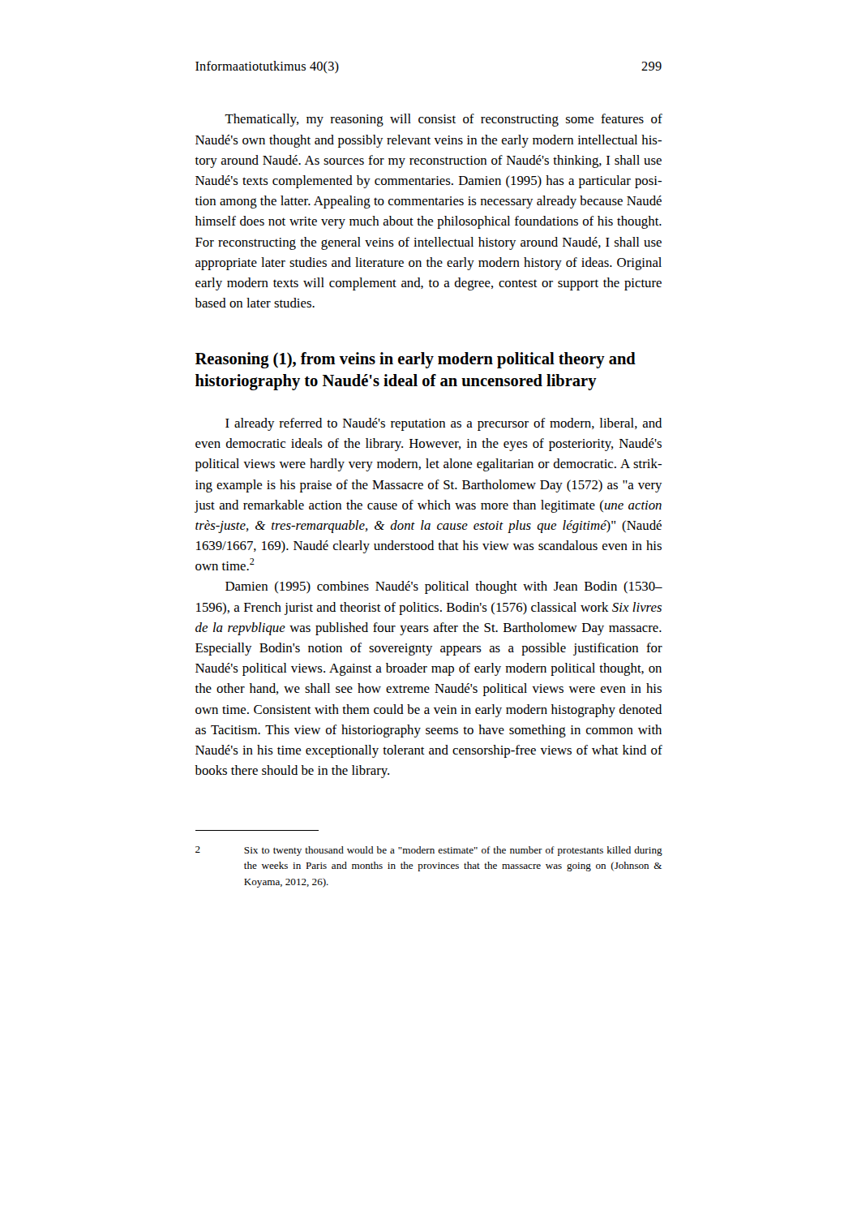Informaatiotutkimus 40(3) 299
Thematically, my reasoning will consist of reconstructing some features of Naudé's own thought and possibly relevant veins in the early modern intellectual history around Naudé. As sources for my reconstruction of Naudé's thinking, I shall use Naudé's texts complemented by commentaries. Damien (1995) has a particular position among the latter. Appealing to commentaries is necessary already because Naudé himself does not write very much about the philosophical foundations of his thought. For reconstructing the general veins of intellectual history around Naudé, I shall use appropriate later studies and literature on the early modern history of ideas. Original early modern texts will complement and, to a degree, contest or support the picture based on later studies.
Reasoning (1), from veins in early modern political theory and historiography to Naudé's ideal of an uncensored library
I already referred to Naudé's reputation as a precursor of modern, liberal, and even democratic ideals of the library. However, in the eyes of posteriority, Naudé's political views were hardly very modern, let alone egalitarian or democratic. A striking example is his praise of the Massacre of St. Bartholomew Day (1572) as "a very just and remarkable action the cause of which was more than legitimate (une action très-juste, & tres-remarquable, & dont la cause estoit plus que légitimé)" (Naudé 1639/1667, 169). Naudé clearly understood that his view was scandalous even in his own time.2
Damien (1995) combines Naudé's political thought with Jean Bodin (1530–1596), a French jurist and theorist of politics. Bodin's (1576) classical work Six livres de la repvblique was published four years after the St. Bartholomew Day massacre. Especially Bodin's notion of sovereignty appears as a possible justification for Naudé's political views. Against a broader map of early modern political thought, on the other hand, we shall see how extreme Naudé's political views were even in his own time. Consistent with them could be a vein in early modern histography denoted as Tacitism. This view of historiography seems to have something in common with Naudé's in his time exceptionally tolerant and censorship-free views of what kind of books there should be in the library.
2
Six to twenty thousand would be a "modern estimate" of the number of protestants killed during the weeks in Paris and months in the provinces that the massacre was going on (Johnson & Koyama, 2012, 26).